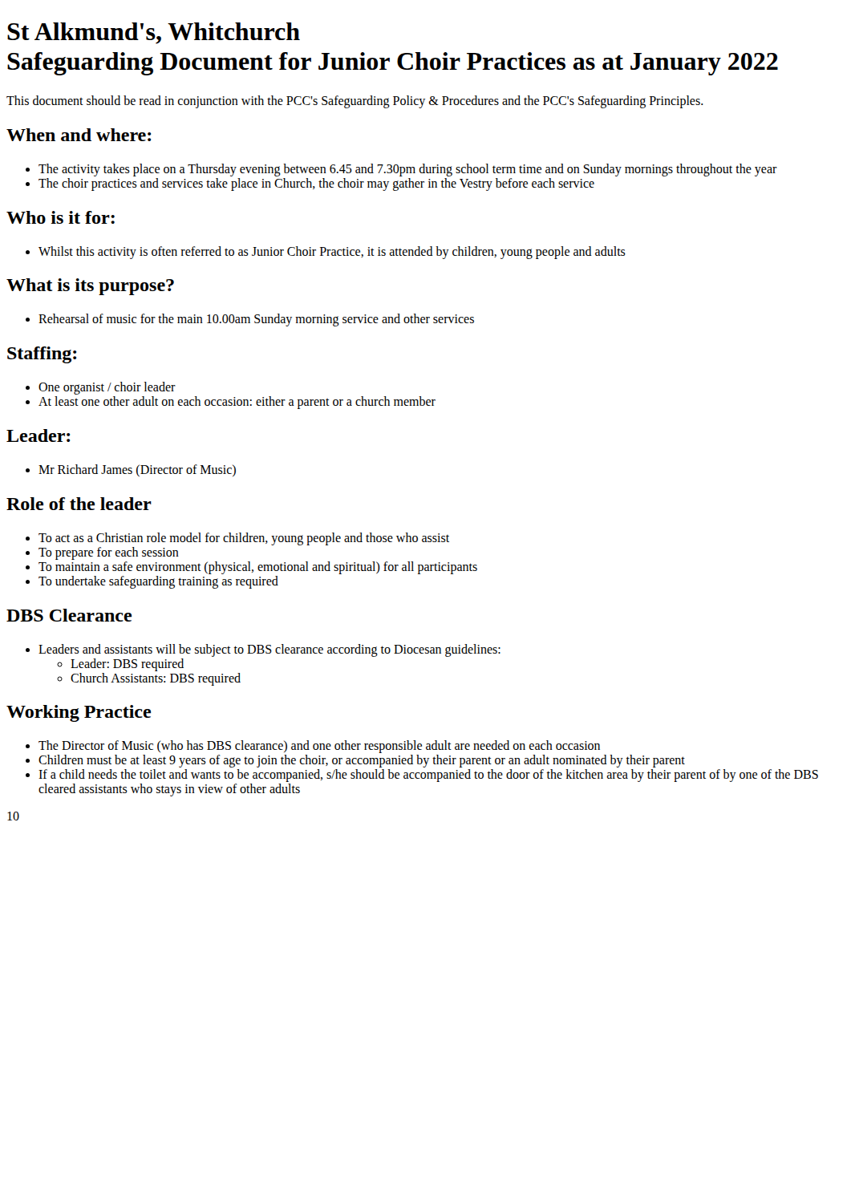St Alkmund's, Whitchurch
Safeguarding Document for Junior Choir Practices as at January 2022
This document should be read in conjunction with the PCC's Safeguarding Policy & Procedures and the PCC's Safeguarding Principles.
When and where:
The activity takes place on a Thursday evening between 6.45 and 7.30pm during school term time and on Sunday mornings throughout the year
The choir practices and services take place in Church, the choir may gather in the Vestry before each service
Who is it for:
Whilst this activity is often referred to as Junior Choir Practice, it is attended by children, young people and adults
What is its purpose?
Rehearsal of music for the main 10.00am Sunday morning service and other services
Staffing:
One organist / choir leader
At least one other adult on each occasion: either a parent or a church member
Leader:
Mr Richard James (Director of Music)
Role of the leader
To act as a Christian role model for children, young people and those who assist
To prepare for each session
To maintain a safe environment (physical, emotional and spiritual) for all participants
To undertake safeguarding training as required
DBS Clearance
Leaders and assistants will be subject to DBS clearance according to Diocesan guidelines:
Leader: DBS required
Church Assistants: DBS required
Working Practice
The Director of Music (who has DBS clearance) and one other responsible adult are needed on each occasion
Children must be at least 9 years of age to join the choir, or accompanied by their parent or an adult nominated by their parent
If a child needs the toilet and wants to be accompanied, s/he should be accompanied to the door of the kitchen area by their parent of by one of the DBS cleared assistants who stays in view of other adults
10